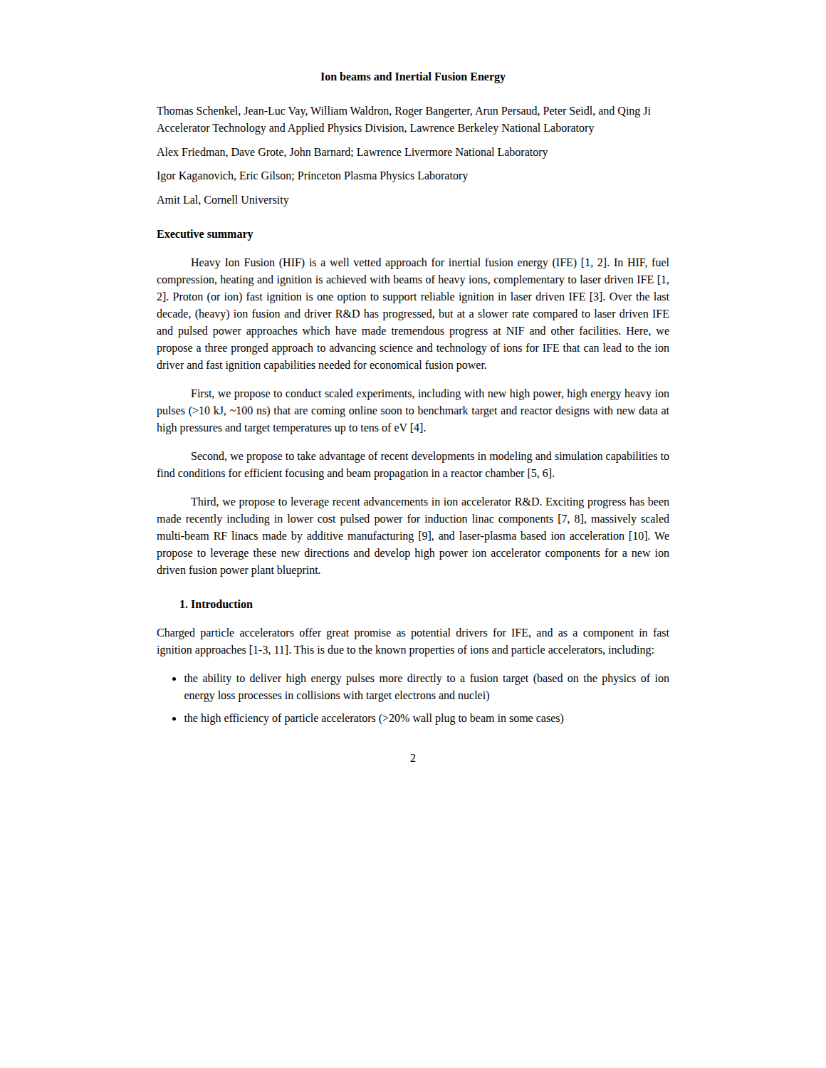Ion beams and Inertial Fusion Energy
Thomas Schenkel, Jean-Luc Vay, William Waldron, Roger Bangerter, Arun Persaud, Peter Seidl, and Qing Ji
Accelerator Technology and Applied Physics Division, Lawrence Berkeley National Laboratory
Alex Friedman, Dave Grote, John Barnard; Lawrence Livermore National Laboratory
Igor Kaganovich, Eric Gilson; Princeton Plasma Physics Laboratory
Amit Lal, Cornell University
Executive summary
Heavy Ion Fusion (HIF) is a well vetted approach for inertial fusion energy (IFE) [1, 2]. In HIF, fuel compression, heating and ignition is achieved with beams of heavy ions, complementary to laser driven IFE [1, 2]. Proton (or ion) fast ignition is one option to support reliable ignition in laser driven IFE [3]. Over the last decade, (heavy) ion fusion and driver R&D has progressed, but at a slower rate compared to laser driven IFE and pulsed power approaches which have made tremendous progress at NIF and other facilities. Here, we propose a three pronged approach to advancing science and technology of ions for IFE that can lead to the ion driver and fast ignition capabilities needed for economical fusion power.
First, we propose to conduct scaled experiments, including with new high power, high energy heavy ion pulses (>10 kJ, ~100 ns) that are coming online soon to benchmark target and reactor designs with new data at high pressures and target temperatures up to tens of eV [4].
Second, we propose to take advantage of recent developments in modeling and simulation capabilities to find conditions for efficient focusing and beam propagation in a reactor chamber [5, 6].
Third, we propose to leverage recent advancements in ion accelerator R&D. Exciting progress has been made recently including in lower cost pulsed power for induction linac components [7, 8], massively scaled multi-beam RF linacs made by additive manufacturing [9], and laser-plasma based ion acceleration [10]. We propose to leverage these new directions and develop high power ion accelerator components for a new ion driven fusion power plant blueprint.
Introduction
Charged particle accelerators offer great promise as potential drivers for IFE, and as a component in fast ignition approaches [1-3, 11]. This is due to the known properties of ions and particle accelerators, including:
the ability to deliver high energy pulses more directly to a fusion target (based on the physics of ion energy loss processes in collisions with target electrons and nuclei)
the high efficiency of particle accelerators (>20% wall plug to beam in some cases)
2